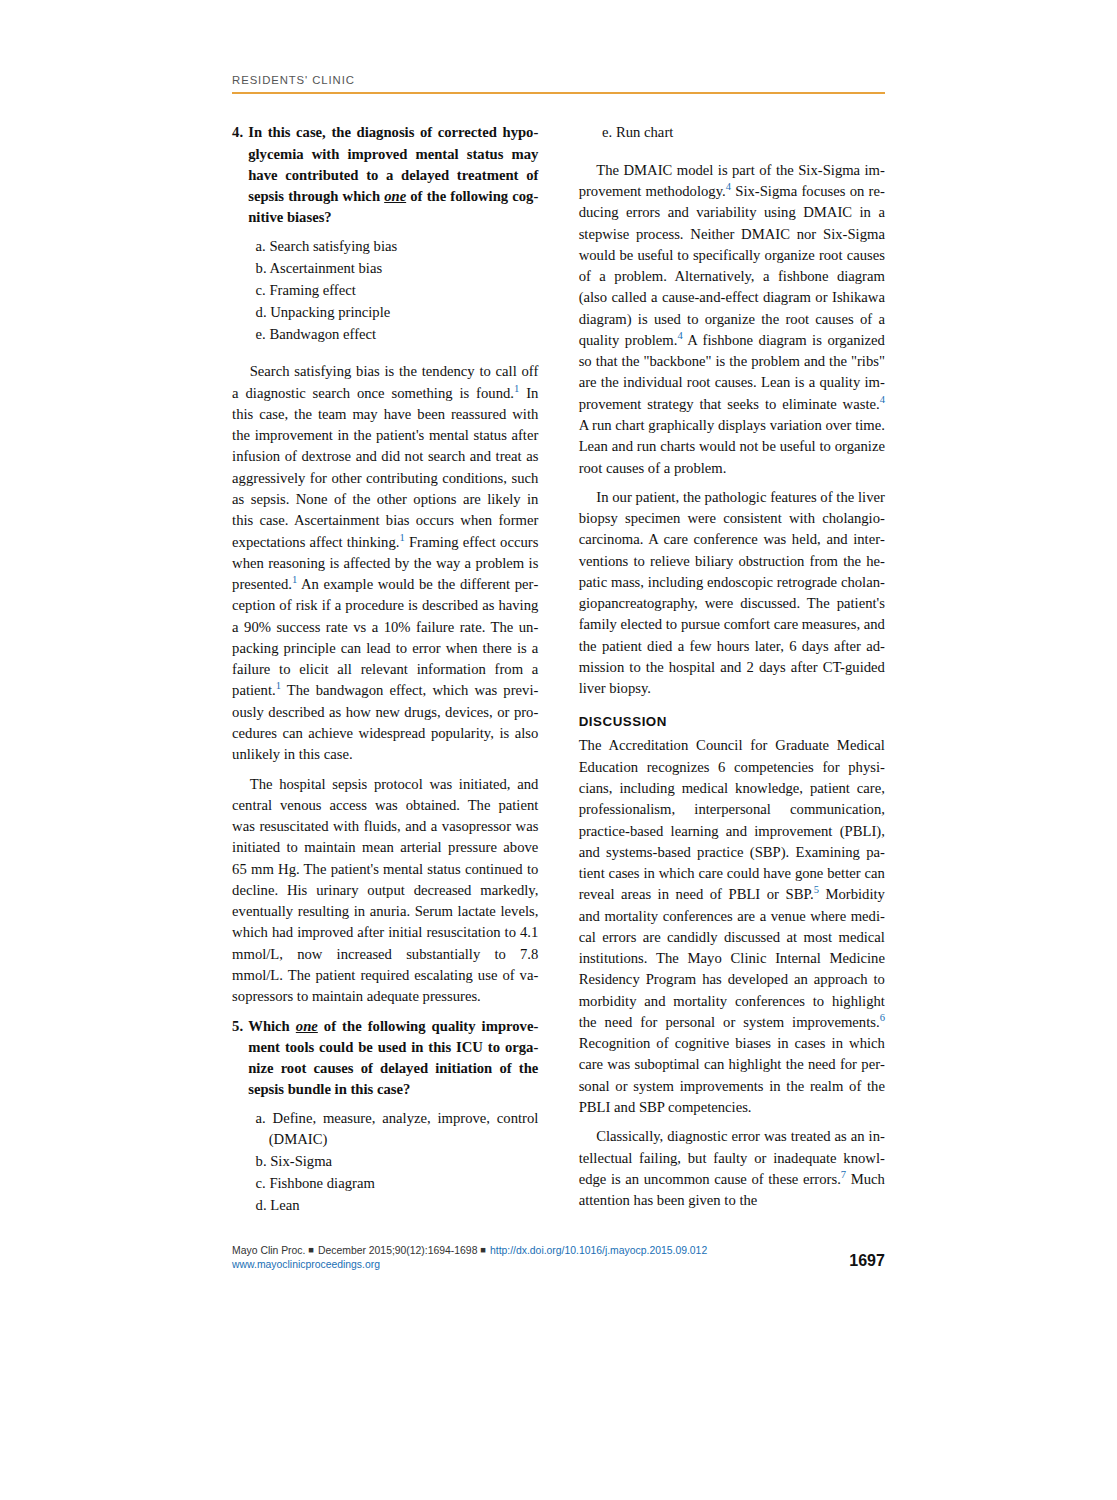Residents' Clinic
4. In this case, the diagnosis of corrected hypoglycemia with improved mental status may have contributed to a delayed treatment of sepsis through which one of the following cognitive biases?
a. Search satisfying bias
b. Ascertainment bias
c. Framing effect
d. Unpacking principle
e. Bandwagon effect
Search satisfying bias is the tendency to call off a diagnostic search once something is found.1 In this case, the team may have been reassured with the improvement in the patient's mental status after infusion of dextrose and did not search and treat as aggressively for other contributing conditions, such as sepsis. None of the other options are likely in this case. Ascertainment bias occurs when former expectations affect thinking.1 Framing effect occurs when reasoning is affected by the way a problem is presented.1 An example would be the different perception of risk if a procedure is described as having a 90% success rate vs a 10% failure rate. The unpacking principle can lead to error when there is a failure to elicit all relevant information from a patient.1 The bandwagon effect, which was previously described as how new drugs, devices, or procedures can achieve widespread popularity, is also unlikely in this case.
The hospital sepsis protocol was initiated, and central venous access was obtained. The patient was resuscitated with fluids, and a vasopressor was initiated to maintain mean arterial pressure above 65 mm Hg. The patient's mental status continued to decline. His urinary output decreased markedly, eventually resulting in anuria. Serum lactate levels, which had improved after initial resuscitation to 4.1 mmol/L, now increased substantially to 7.8 mmol/L. The patient required escalating use of vasopressors to maintain adequate pressures.
5. Which one of the following quality improvement tools could be used in this ICU to organize root causes of delayed initiation of the sepsis bundle in this case?
a. Define, measure, analyze, improve, control (DMAIC)
b. Six-Sigma
c. Fishbone diagram
d. Lean
e. Run chart
The DMAIC model is part of the Six-Sigma improvement methodology.4 Six-Sigma focuses on reducing errors and variability using DMAIC in a stepwise process. Neither DMAIC nor Six-Sigma would be useful to specifically organize root causes of a problem. Alternatively, a fishbone diagram (also called a cause-and-effect diagram or Ishikawa diagram) is used to organize the root causes of a quality problem.4 A fishbone diagram is organized so that the "backbone" is the problem and the "ribs" are the individual root causes. Lean is a quality improvement strategy that seeks to eliminate waste.4 A run chart graphically displays variation over time. Lean and run charts would not be useful to organize root causes of a problem.
In our patient, the pathologic features of the liver biopsy specimen were consistent with cholangiocarcinoma. A care conference was held, and interventions to relieve biliary obstruction from the hepatic mass, including endoscopic retrograde cholangiopancreatography, were discussed. The patient's family elected to pursue comfort care measures, and the patient died a few hours later, 6 days after admission to the hospital and 2 days after CT-guided liver biopsy.
DISCUSSION
The Accreditation Council for Graduate Medical Education recognizes 6 competencies for physicians, including medical knowledge, patient care, professionalism, interpersonal communication, practice-based learning and improvement (PBLI), and systems-based practice (SBP). Examining patient cases in which care could have gone better can reveal areas in need of PBLI or SBP.5 Morbidity and mortality conferences are a venue where medical errors are candidly discussed at most medical institutions. The Mayo Clinic Internal Medicine Residency Program has developed an approach to morbidity and mortality conferences to highlight the need for personal or system improvements.6 Recognition of cognitive biases in cases in which care was suboptimal can highlight the need for personal or system improvements in the realm of the PBLI and SBP competencies.
Classically, diagnostic error was treated as an intellectual failing, but faulty or inadequate knowledge is an uncommon cause of these errors.7 Much attention has been given to the
Mayo Clin Proc. ■ December 2015;90(12):1694-1698 ■ http://dx.doi.org/10.1016/j.mayocp.2015.09.012
www.mayoclinicproceedings.org
1697